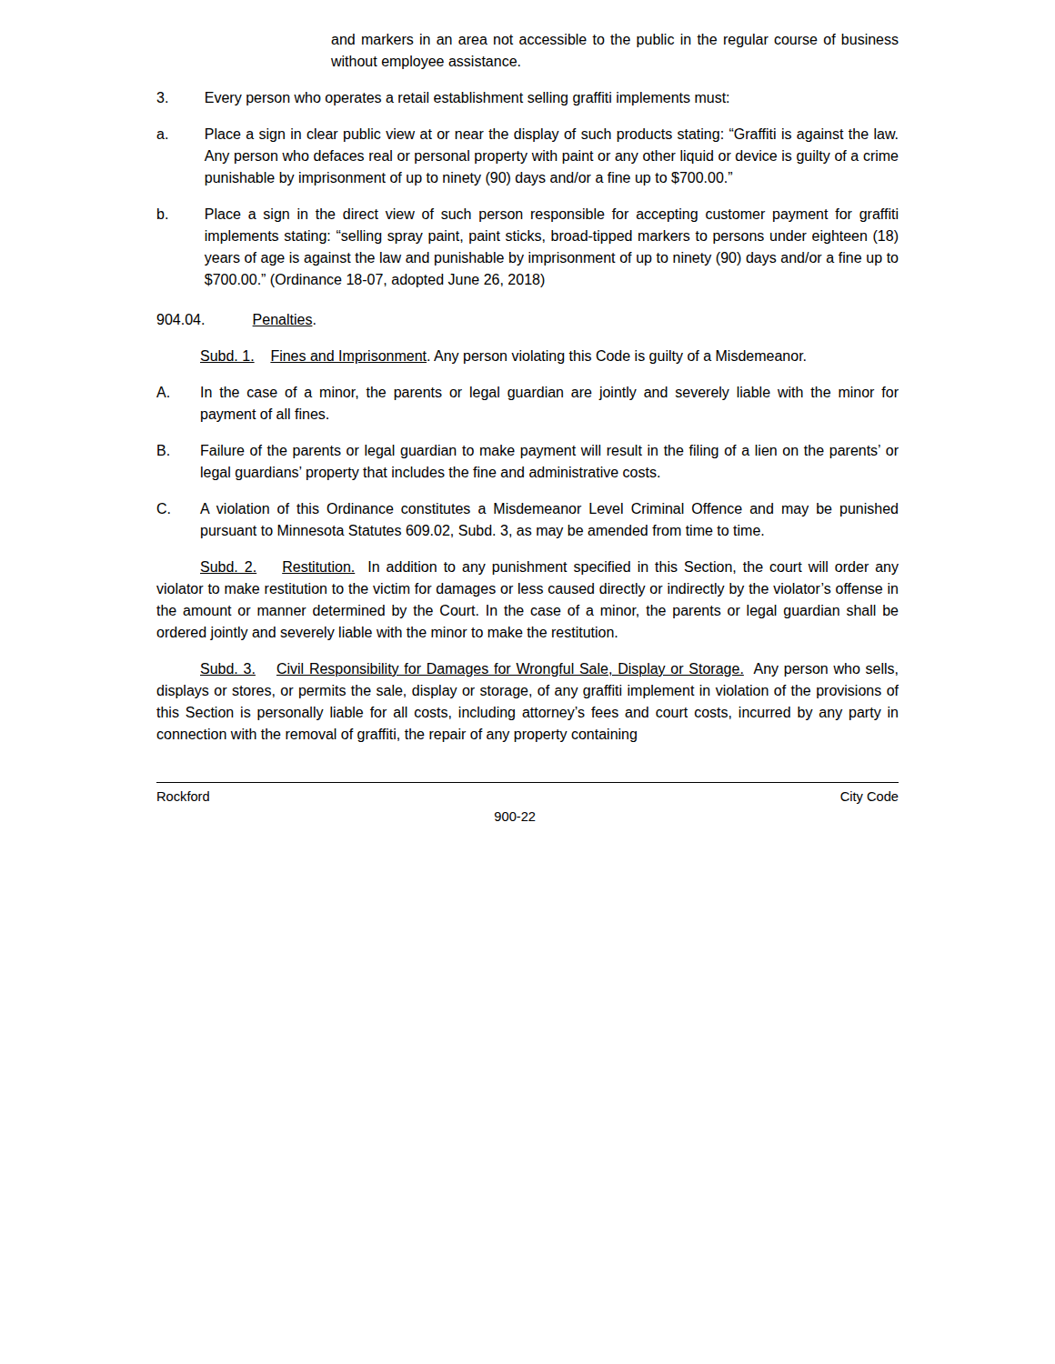and markers in an area not accessible to the public in the regular course of business without employee assistance.
| 3. | Every person who operates a retail establishment selling graffiti implements must: |
| a. | Place a sign in clear public view at or near the display of such products stating: “Graffiti is against the law. Any person who defaces real or personal property with paint or any other liquid or device is guilty of a crime punishable by imprisonment of up to ninety (90) days and/or a fine up to $700.00.” |
| b. | Place a sign in the direct view of such person responsible for accepting customer payment for graffiti implements stating: “selling spray paint, paint sticks, broad-tipped markers to persons under eighteen (18) years of age is against the law and punishable by imprisonment of up to ninety (90) days and/or a fine up to $700.00.” (Ordinance 18-07, adopted June 26, 2018) |
| 904.04. | Penalties . |
Subd. 1. Fines and Imprisonment. Any person violating this Code is guilty of a Misdemeanor.
| A. | In the case of a minor, the parents or legal guardian are jointly and severely liable with the minor for payment of all fines. |
| B. | Failure of the parents or legal guardian to make payment will result in the filing of a lien on the parents’ or legal guardians’ property that includes the fine and administrative costs. |
| C. | A violation of this Ordinance constitutes a Misdemeanor Level Criminal Offence and may be punished pursuant to Minnesota Statutes 609.02, Subd. 3, as may be amended from time to time. |
Subd. 2. Restitution. In addition to any punishment specified in this Section, the court will order any violator to make restitution to the victim for damages or less caused directly or indirectly by the violator’s offense in the amount or manner determined by the Court. In the case of a minor, the parents or legal guardian shall be ordered jointly and severely liable with the minor to make the restitution.
Subd. 3. Civil Responsibility for Damages for Wrongful Sale, Display or Storage. Any person who sells, displays or stores, or permits the sale, display or storage, of any graffiti implement in violation of the provisions of this Section is personally liable for all costs, including attorney’s fees and court costs, incurred by any party in connection with the removal of graffiti, the repair of any property containing
| Rockford | | City Code |
| | 900-22 | |